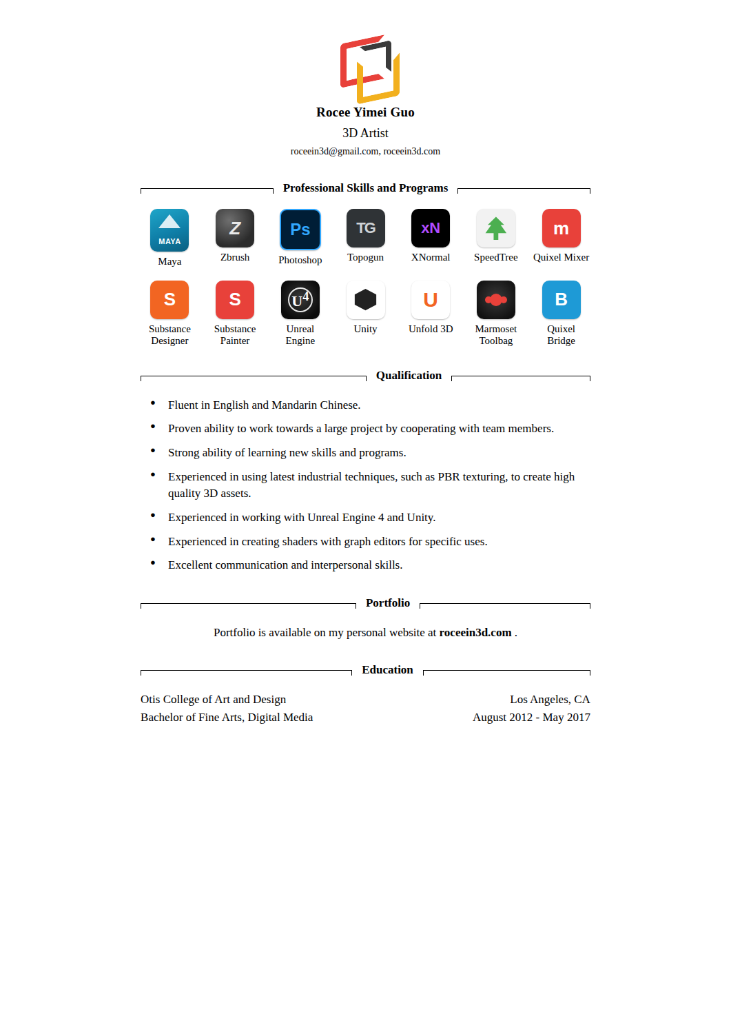Rocee Yimei Guo
3D Artist
roceein3d@gmail.com, roceein3d.com
Professional Skills and Programs
MAYA
Maya
Zbrush
Ps
Photoshop
TG
Topogun
xN
XNormal
SpeedTree
m
Quixel Mixer
S
Substance
Designer
S
Substance
Painter
U4
Unreal
Engine
Unity
Unfold 3D
Marmoset
Toolbag
B
Quixel
Bridge
Qualification
Fluent in English and Mandarin Chinese.
Proven ability to work towards a large project by cooperating with team members.
Strong ability of learning new skills and programs.
Experienced in using latest industrial techniques, such as PBR texturing, to create high quality 3D assets.
Experienced in working with Unreal Engine 4 and Unity.
Experienced in creating shaders with graph editors for specific uses.
Excellent communication and interpersonal skills.
Portfolio
Portfolio is available on my personal website at roceein3d.com .
Education
Otis College of Art and Design Los Angeles, CA
Bachelor of Fine Arts, Digital Media August 2012 - May 2017